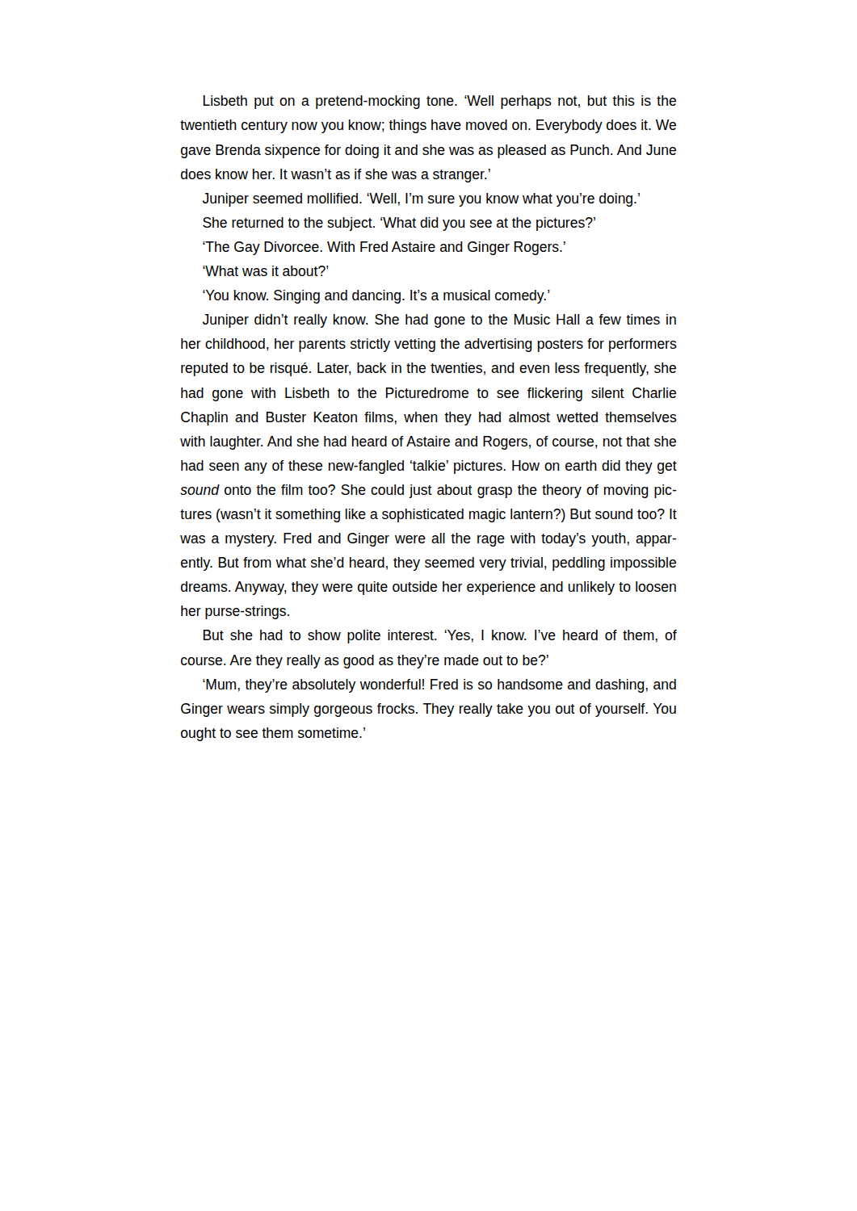Lisbeth put on a pretend-mocking tone. ‘Well perhaps not, but this is the twentieth century now you know; things have moved on. Everybody does it. We gave Brenda sixpence for doing it and she was as pleased as Punch. And June does know her. It wasn’t as if she was a stranger.’
Juniper seemed mollified. ‘Well, I’m sure you know what you’re doing.’
She returned to the subject. ‘What did you see at the pictures?’
‘The Gay Divorcee. With Fred Astaire and Ginger Rogers.’
‘What was it about?’
‘You know. Singing and dancing. It’s a musical comedy.’
Juniper didn’t really know. She had gone to the Music Hall a few times in her childhood, her parents strictly vetting the advertising posters for performers reputed to be risqué. Later, back in the twenties, and even less frequently, she had gone with Lisbeth to the Picturedrome to see flickering silent Charlie Chaplin and Buster Keaton films, when they had almost wetted themselves with laughter. And she had heard of Astaire and Rogers, of course, not that she had seen any of these new-fangled ‘talkie’ pictures. How on earth did they get sound onto the film too? She could just about grasp the theory of moving pictures (wasn’t it something like a sophisticated magic lantern?) But sound too? It was a mystery. Fred and Ginger were all the rage with today’s youth, apparently. But from what she’d heard, they seemed very trivial, peddling impossible dreams. Anyway, they were quite outside her experience and unlikely to loosen her purse-strings.
But she had to show polite interest. ‘Yes, I know. I’ve heard of them, of course. Are they really as good as they’re made out to be?’
‘Mum, they’re absolutely wonderful! Fred is so handsome and dashing, and Ginger wears simply gorgeous frocks. They really take you out of yourself. You ought to see them sometime.’